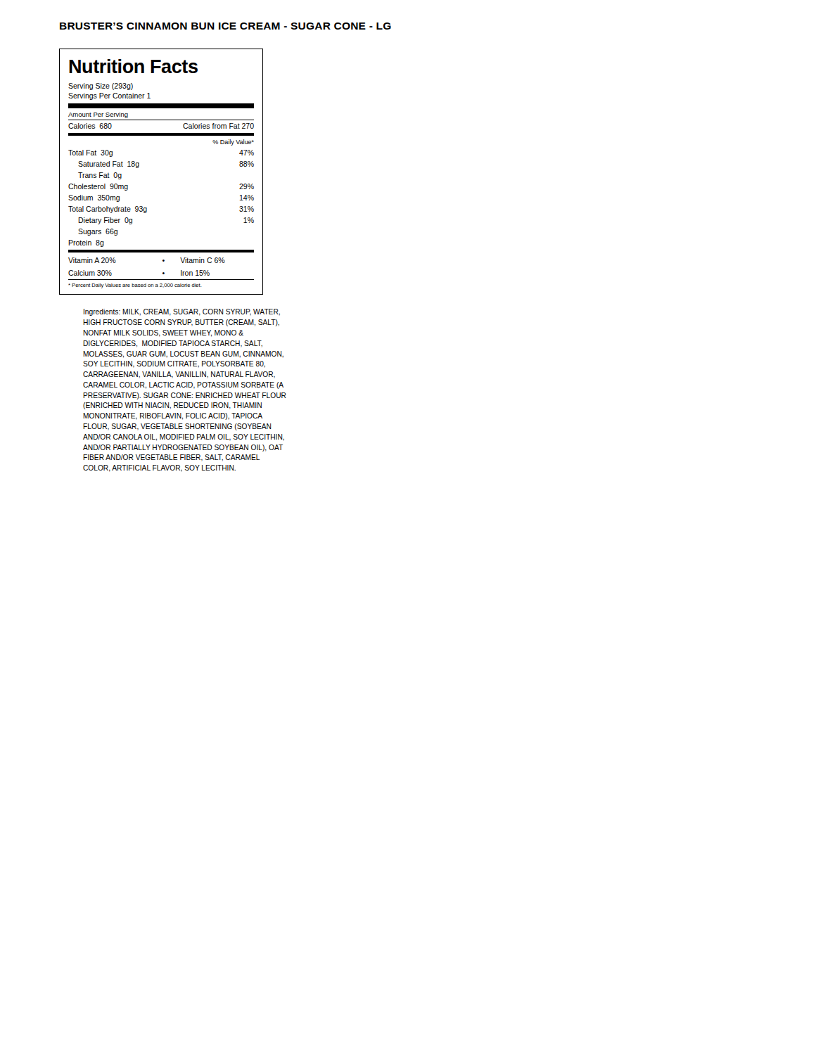BRUSTER’S CINNAMON BUN ICE CREAM - SUGAR CONE - LG
Nutrition Facts
Serving Size (293g)
Servings Per Container 1
Amount Per Serving
| Calories 680 | Calories from Fat 270 |
| % Daily Value* |
| Total Fat 30g | 47% |
| Saturated Fat 18g | 88% |
| Trans Fat 0g | |
| Cholesterol 90mg | 29% |
| Sodium 350mg | 14% |
| Total Carbohydrate 93g | 31% |
| Dietary Fiber 0g | 1% |
| Sugars 66g | |
| Protein 8g | |
| Vitamin A 20% | • | Vitamin C 6% |
| Calcium 30% | • | Iron 15% |
* Percent Daily Values are based on a 2,000 calorie diet.
Ingredients: MILK, CREAM, SUGAR, CORN SYRUP, WATER, HIGH FRUCTOSE CORN SYRUP, BUTTER (CREAM, SALT), NONFAT MILK SOLIDS, SWEET WHEY, MONO & DIGLYCERIDES, MODIFIED TAPIOCA STARCH, SALT, MOLASSES, GUAR GUM, LOCUST BEAN GUM, CINNAMON, SOY LECITHIN, SODIUM CITRATE, POLYSORBATE 80, CARRAGEENAN, VANILLA, VANILLIN, NATURAL FLAVOR, CARAMEL COLOR, LACTIC ACID, POTASSIUM SORBATE (A PRESERVATIVE). SUGAR CONE: ENRICHED WHEAT FLOUR (ENRICHED WITH NIACIN, REDUCED IRON, THIAMIN MONONITRATE, RIBOFLAVIN, FOLIC ACID), TAPIOCA FLOUR, SUGAR, VEGETABLE SHORTENING (SOYBEAN AND/OR CANOLA OIL, MODIFIED PALM OIL, SOY LECITHIN, AND/OR PARTIALLY HYDROGENATED SOYBEAN OIL), OAT FIBER AND/OR VEGETABLE FIBER, SALT, CARAMEL COLOR, ARTIFICIAL FLAVOR, SOY LECITHIN.